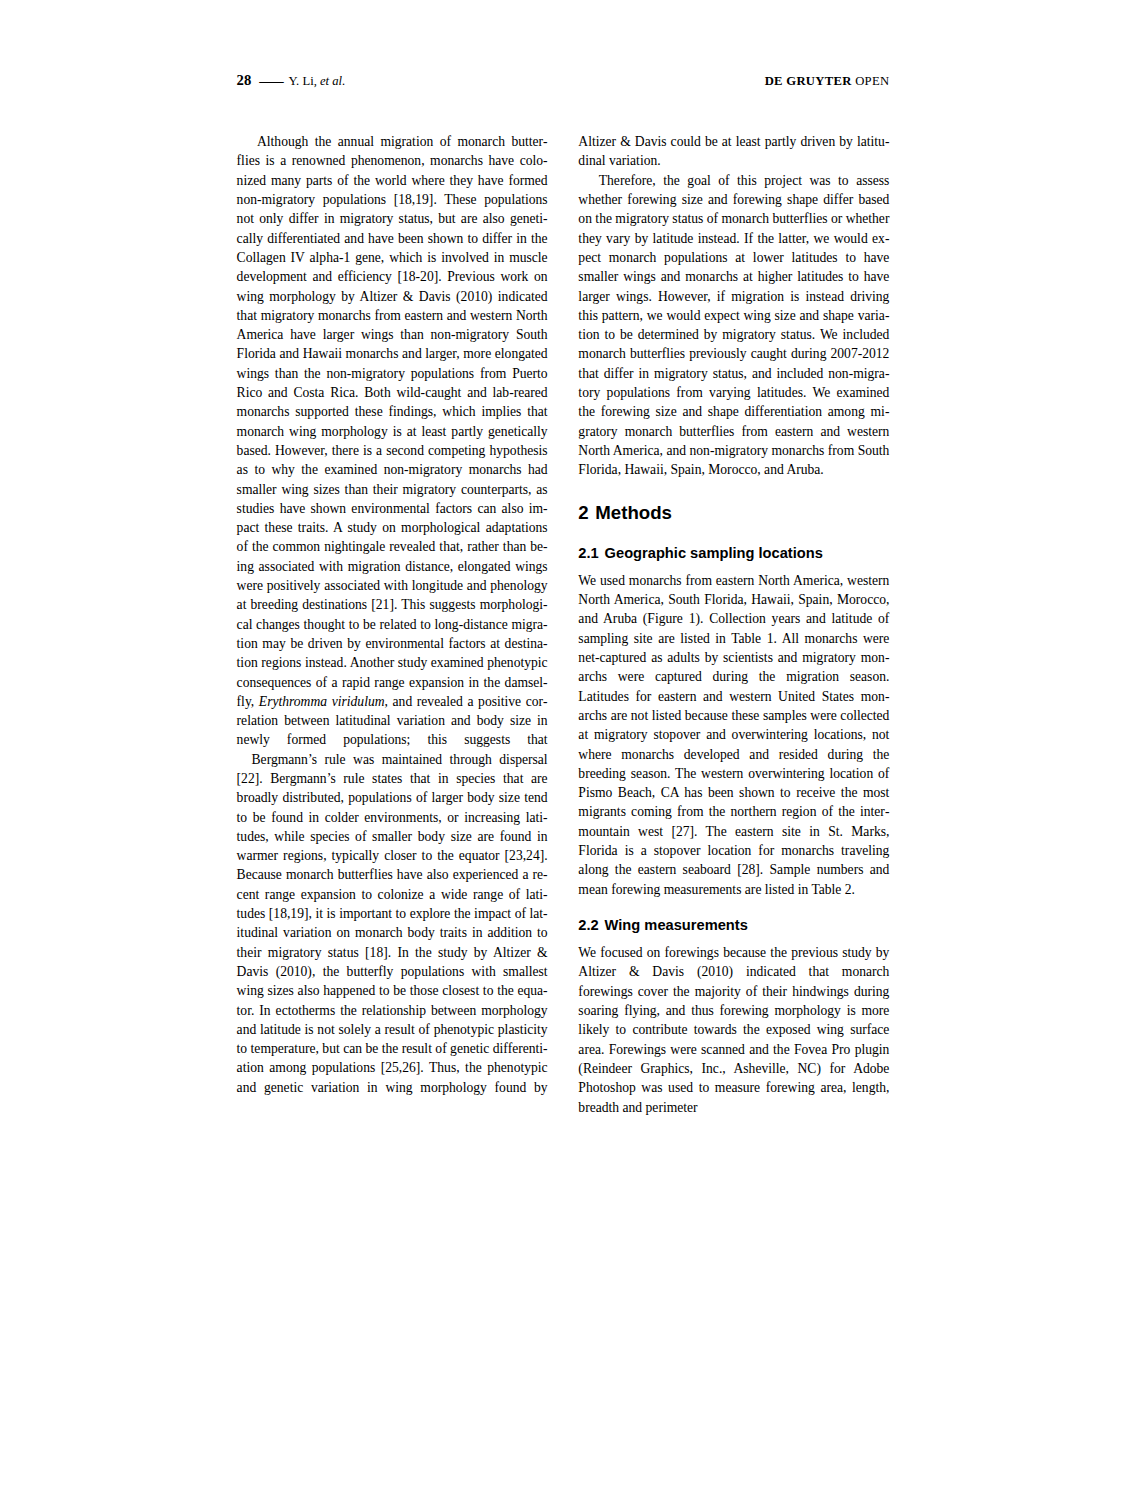28——Y. Li, et al.
DE GRUYTER OPEN
Although the annual migration of monarch butterflies is a renowned phenomenon, monarchs have colonized many parts of the world where they have formed non-migratory populations [18,19]. These populations not only differ in migratory status, but are also genetically differentiated and have been shown to differ in the Collagen IV alpha-1 gene, which is involved in muscle development and efficiency [18-20]. Previous work on wing morphology by Altizer & Davis (2010) indicated that migratory monarchs from eastern and western North America have larger wings than non-migratory South Florida and Hawaii monarchs and larger, more elongated wings than the non-migratory populations from Puerto Rico and Costa Rica. Both wild-caught and lab-reared monarchs supported these findings, which implies that monarch wing morphology is at least partly genetically based. However, there is a second competing hypothesis as to why the examined non-migratory monarchs had smaller wing sizes than their migratory counterparts, as studies have shown environmental factors can also impact these traits. A study on morphological adaptations of the common nightingale revealed that, rather than being associated with migration distance, elongated wings were positively associated with longitude and phenology at breeding destinations [21]. This suggests morphological changes thought to be related to long-distance migration may be driven by environmental factors at destination regions instead. Another study examined phenotypic consequences of a rapid range expansion in the damselfly, Erythromma viridulum, and revealed a positive correlation between latitudinal variation and body size in newly formed populations; this suggests that Bergmann’s rule was maintained through dispersal [22]. Bergmann’s rule states that in species that are broadly distributed, populations of larger body size tend to be found in colder environments, or increasing latitudes, while species of smaller body size are found in warmer regions, typically closer to the equator [23,24]. Because monarch butterflies have also experienced a recent range expansion to colonize a wide range of latitudes [18,19], it is important to explore the impact of latitudinal variation on monarch body traits in addition to their migratory status [18]. In the study by Altizer & Davis (2010), the butterfly populations with smallest wing sizes also happened to be those closest to the equator. In ectotherms the relationship between morphology and latitude is not solely a result of phenotypic plasticity to temperature, but can be the result of genetic differentiation among populations [25,26]. Thus, the phenotypic and genetic variation in wing morphology found by Altizer & Davis could be at least partly driven by latitudinal variation.
Therefore, the goal of this project was to assess whether forewing size and forewing shape differ based on the migratory status of monarch butterflies or whether they vary by latitude instead. If the latter, we would expect monarch populations at lower latitudes to have smaller wings and monarchs at higher latitudes to have larger wings. However, if migration is instead driving this pattern, we would expect wing size and shape variation to be determined by migratory status. We included monarch butterflies previously caught during 2007-2012 that differ in migratory status, and included non-migratory populations from varying latitudes. We examined the forewing size and shape differentiation among migratory monarch butterflies from eastern and western North America, and non-migratory monarchs from South Florida, Hawaii, Spain, Morocco, and Aruba.
2 Methods
2.1 Geographic sampling locations
We used monarchs from eastern North America, western North America, South Florida, Hawaii, Spain, Morocco, and Aruba (Figure 1). Collection years and latitude of sampling site are listed in Table 1. All monarchs were net-captured as adults by scientists and migratory monarchs were captured during the migration season. Latitudes for eastern and western United States monarchs are not listed because these samples were collected at migratory stopover and overwintering locations, not where monarchs developed and resided during the breeding season. The western overwintering location of Pismo Beach, CA has been shown to receive the most migrants coming from the northern region of the intermountain west [27]. The eastern site in St. Marks, Florida is a stopover location for monarchs traveling along the eastern seaboard [28]. Sample numbers and mean forewing measurements are listed in Table 2.
2.2 Wing measurements
We focused on forewings because the previous study by Altizer & Davis (2010) indicated that monarch forewings cover the majority of their hindwings during soaring flying, and thus forewing morphology is more likely to contribute towards the exposed wing surface area. Forewings were scanned and the Fovea Pro plugin (Reindeer Graphics, Inc., Asheville, NC) for Adobe Photoshop was used to measure forewing area, length, breadth and perimeter